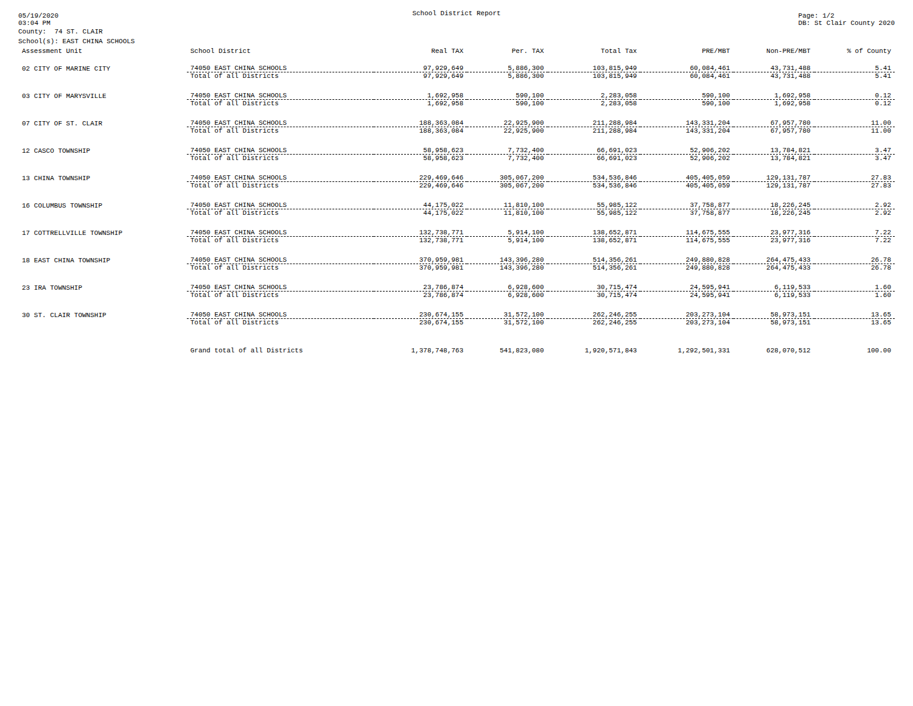05/19/2020
03:04 PM
Page: 1/2
DB: St Clair County 2020
School District Report
County: 74 ST. CLAIR
School(s): EAST CHINA SCHOOLS
| Assessment Unit | School District | Real TAX | Per. TAX | Total Tax | PRE/MBT | Non-PRE/MBT | % of County |
| --- | --- | --- | --- | --- | --- | --- | --- |
| 02 CITY OF MARINE CITY | 74050 EAST CHINA SCHOOLS | 97,929,649 | 5,886,300 | 103,815,949 | 60,084,461 | 43,731,488 | 5.41 |
| | Total of all Districts | 97,929,649 | 5,886,300 | 103,815,949 | 60,084,461 | 43,731,488 | 5.41 |
| 03 CITY OF MARYSVILLE | 74050 EAST CHINA SCHOOLS | 1,692,958 | 590,100 | 2,283,058 | 590,100 | 1,692,958 | 0.12 |
| | Total of all Districts | 1,692,958 | 590,100 | 2,283,058 | 590,100 | 1,692,958 | 0.12 |
| 07 CITY OF ST. CLAIR | 74050 EAST CHINA SCHOOLS | 188,363,084 | 22,925,900 | 211,288,984 | 143,331,204 | 67,957,780 | 11.00 |
| | Total of all Districts | 188,363,084 | 22,925,900 | 211,288,984 | 143,331,204 | 67,957,780 | 11.00 |
| 12 CASCO TOWNSHIP | 74050 EAST CHINA SCHOOLS | 58,958,623 | 7,732,400 | 66,691,023 | 52,906,202 | 13,784,821 | 3.47 |
| | Total of all Districts | 58,958,623 | 7,732,400 | 66,691,023 | 52,906,202 | 13,784,821 | 3.47 |
| 13 CHINA TOWNSHIP | 74050 EAST CHINA SCHOOLS | 229,469,646 | 305,067,200 | 534,536,846 | 405,405,059 | 129,131,787 | 27.83 |
| | Total of all Districts | 229,469,646 | 305,067,200 | 534,536,846 | 405,405,059 | 129,131,787 | 27.83 |
| 16 COLUMBUS TOWNSHIP | 74050 EAST CHINA SCHOOLS | 44,175,022 | 11,810,100 | 55,985,122 | 37,758,877 | 18,226,245 | 2.92 |
| | Total of all Districts | 44,175,022 | 11,810,100 | 55,985,122 | 37,758,877 | 18,226,245 | 2.92 |
| 17 COTTRELLVILLE TOWNSHIP | 74050 EAST CHINA SCHOOLS | 132,738,771 | 5,914,100 | 138,652,871 | 114,675,555 | 23,977,316 | 7.22 |
| | Total of all Districts | 132,738,771 | 5,914,100 | 138,652,871 | 114,675,555 | 23,977,316 | 7.22 |
| 18 EAST CHINA TOWNSHIP | 74050 EAST CHINA SCHOOLS | 370,959,981 | 143,396,280 | 514,356,261 | 249,880,828 | 264,475,433 | 26.78 |
| | Total of all Districts | 370,959,981 | 143,396,280 | 514,356,261 | 249,880,828 | 264,475,433 | 26.78 |
| 23 IRA TOWNSHIP | 74050 EAST CHINA SCHOOLS | 23,786,874 | 6,928,600 | 30,715,474 | 24,595,941 | 6,119,533 | 1.60 |
| | Total of all Districts | 23,786,874 | 6,928,600 | 30,715,474 | 24,595,941 | 6,119,533 | 1.60 |
| 30 ST. CLAIR TOWNSHIP | 74050 EAST CHINA SCHOOLS | 230,674,155 | 31,572,100 | 262,246,255 | 203,273,104 | 58,973,151 | 13.65 |
| | Total of all Districts | 230,674,155 | 31,572,100 | 262,246,255 | 203,273,104 | 58,973,151 | 13.65 |
| | Grand total of all Districts | 1,378,748,763 | 541,823,080 | 1,920,571,843 | 1,292,501,331 | 628,070,512 | 100.00 |